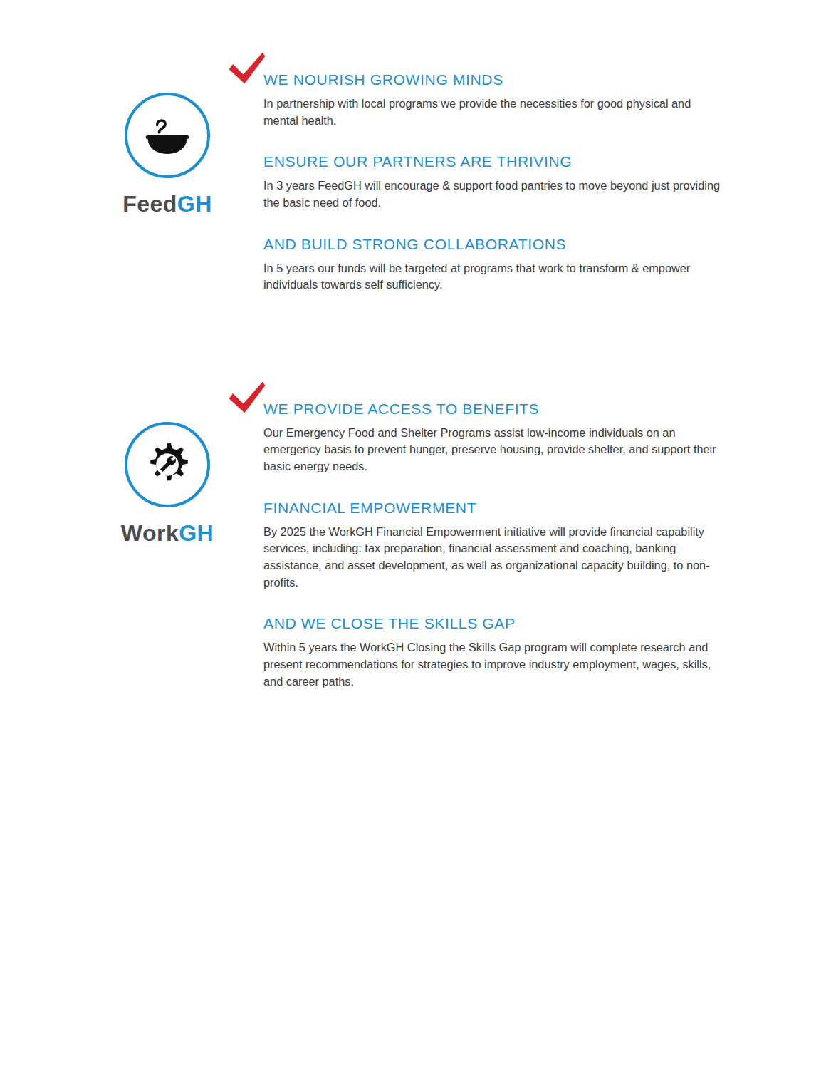FeedGH
We Nourish Growing Minds
In partnership with local programs we provide the necessities for good physical and mental health.
Ensure Our Partners Are Thriving
In 3 years FeedGH will encourage & support food pantries to move beyond just providing the basic need of food.
And Build Strong Collaborations
In 5 years our funds will be targeted at programs that work to transform & empower individuals towards self sufficiency.
WorkGH
We Provide Access to Benefits
Our Emergency Food and Shelter Programs assist low-income individuals on an emergency basis to prevent hunger, preserve housing, provide shelter, and support their basic energy needs.
Financial Empowerment
By 2025 the WorkGH Financial Empowerment initiative will provide financial capability services, including: tax preparation, financial assessment and coaching, banking assistance, and asset development, as well as organizational capacity building, to non-profits.
And We Close the Skills Gap
Within 5 years the WorkGH Closing the Skills Gap program will complete research and present recommendations for strategies to improve industry employment, wages, skills, and career paths.